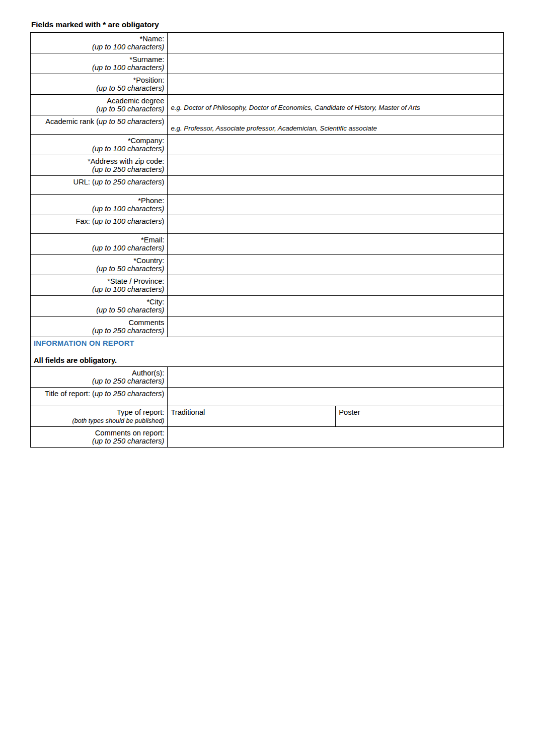Fields marked with * are obligatory
| *Name: (up to 100 characters) | |
| *Surname: (up to 100 characters) | |
| *Position: (up to 50 characters) | |
| Academic degree (up to 50 characters) | e.g. Doctor of Philosophy, Doctor of Economics, Candidate of History, Master of Arts |
| Academic rank ( up to 50 characters ) | e.g. Professor, Associate professor, Academician, Scientific associate |
| *Company: (up to 100 characters) | |
| *Address with zip code: (up to 250 characters) | |
| URL: ( up to 250 characters ) | |
| *Phone: (up to 100 characters) | |
| Fax: ( up to 100 characters ) | |
| *Email: (up to 100 characters) | |
| *Country: (up to 50 characters) | |
| *State / Province: (up to 100 characters) | |
| *City: (up to 50 characters) | |
| Comments (up to 250 characters) | |
| INFORMATION ON REPORT All fields are obligatory. |
| Author(s): (up to 250 characters) | |
| Title of report: ( up to 250 characters ) | |
| Type of report: (both types should be published) | Traditional | Poster |
| Comments on report: (up to 250 characters) | |